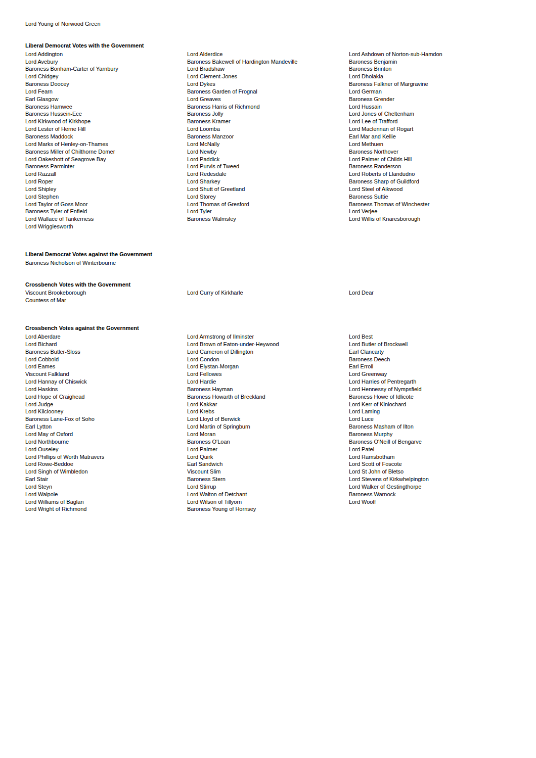Lord Young of Norwood Green
Liberal Democrat Votes with the Government
| Lord Addington | Lord Alderdice | Lord Ashdown of Norton-sub-Hamdon |
| Lord Avebury | Baroness Bakewell of Hardington Mandeville | Baroness Benjamin |
| Baroness Bonham-Carter of Yarnbury | Lord Bradshaw | Baroness Brinton |
| Lord Chidgey | Lord Clement-Jones | Lord Dholakia |
| Baroness Doocey | Lord Dykes | Baroness Falkner of Margravine |
| Lord Fearn | Baroness Garden of Frognal | Lord German |
| Earl Glasgow | Lord Greaves | Baroness Grender |
| Baroness Hamwee | Baroness Harris of Richmond | Lord Hussain |
| Baroness Hussein-Ece | Baroness Jolly | Lord Jones of Cheltenham |
| Lord Kirkwood of Kirkhope | Baroness Kramer | Lord Lee of Trafford |
| Lord Lester of Herne Hill | Lord Loomba | Lord Maclennan of Rogart |
| Baroness Maddock | Baroness Manzoor | Earl Mar and Kellie |
| Lord Marks of Henley-on-Thames | Lord McNally | Lord Methuen |
| Baroness Miller of Chilthorne Domer | Lord Newby | Baroness Northover |
| Lord Oakeshott of Seagrove Bay | Lord Paddick | Lord Palmer of Childs Hill |
| Baroness Parminter | Lord Purvis of Tweed | Baroness Randerson |
| Lord Razzall | Lord Redesdale | Lord Roberts of Llandudno |
| Lord Roper | Lord Sharkey | Baroness Sharp of Guildford |
| Lord Shipley | Lord Shutt of Greetland | Lord Steel of Aikwood |
| Lord Stephen | Lord Storey | Baroness Suttie |
| Lord Taylor of Goss Moor | Lord Thomas of Gresford | Baroness Thomas of Winchester |
| Baroness Tyler of Enfield | Lord Tyler | Lord Verjee |
| Lord Wallace of Tankerness | Baroness Walmsley | Lord Willis of Knaresborough |
| Lord Wrigglesworth | | |
Liberal Democrat Votes against the Government
Baroness Nicholson of Winterbourne
Crossbench Votes with the Government
| Viscount Brookeborough | Lord Curry of Kirkharle | Lord Dear |
| Countess of Mar | | |
Crossbench Votes against the Government
| Lord Aberdare | Lord Armstrong of Ilminster | Lord Best |
| Lord Bichard | Lord Brown of Eaton-under-Heywood | Lord Butler of Brockwell |
| Baroness Butler-Sloss | Lord Cameron of Dillington | Earl Clancarty |
| Lord Cobbold | Lord Condon | Baroness Deech |
| Lord Eames | Lord Elystan-Morgan | Earl Erroll |
| Viscount Falkland | Lord Fellowes | Lord Greenway |
| Lord Hannay of Chiswick | Lord Hardie | Lord Harries of Pentregarth |
| Lord Haskins | Baroness Hayman | Lord Hennessy of Nympsfield |
| Lord Hope of Craighead | Baroness Howarth of Breckland | Baroness Howe of Idlicote |
| Lord Judge | Lord Kakkar | Lord Kerr of Kinlochard |
| Lord Kilclooney | Lord Krebs | Lord Laming |
| Baroness Lane-Fox of Soho | Lord Lloyd of Berwick | Lord Luce |
| Earl Lytton | Lord Martin of Springburn | Baroness Masham of Ilton |
| Lord May of Oxford | Lord Moran | Baroness Murphy |
| Lord Northbourne | Baroness O'Loan | Baroness O'Neill of Bengarve |
| Lord Ouseley | Lord Palmer | Lord Patel |
| Lord Phillips of Worth Matravers | Lord Quirk | Lord Ramsbotham |
| Lord Rowe-Beddoe | Earl Sandwich | Lord Scott of Foscote |
| Lord Singh of Wimbledon | Viscount Slim | Lord St John of Bletso |
| Earl Stair | Baroness Stern | Lord Stevens of Kirkwhelpington |
| Lord Steyn | Lord Stirrup | Lord Walker of Gestingthorpe |
| Lord Walpole | Lord Walton of Detchant | Baroness Warnock |
| Lord Williams of Baglan | Lord Wilson of Tillyorn | Lord Woolf |
| Lord Wright of Richmond | Baroness Young of Hornsey | |